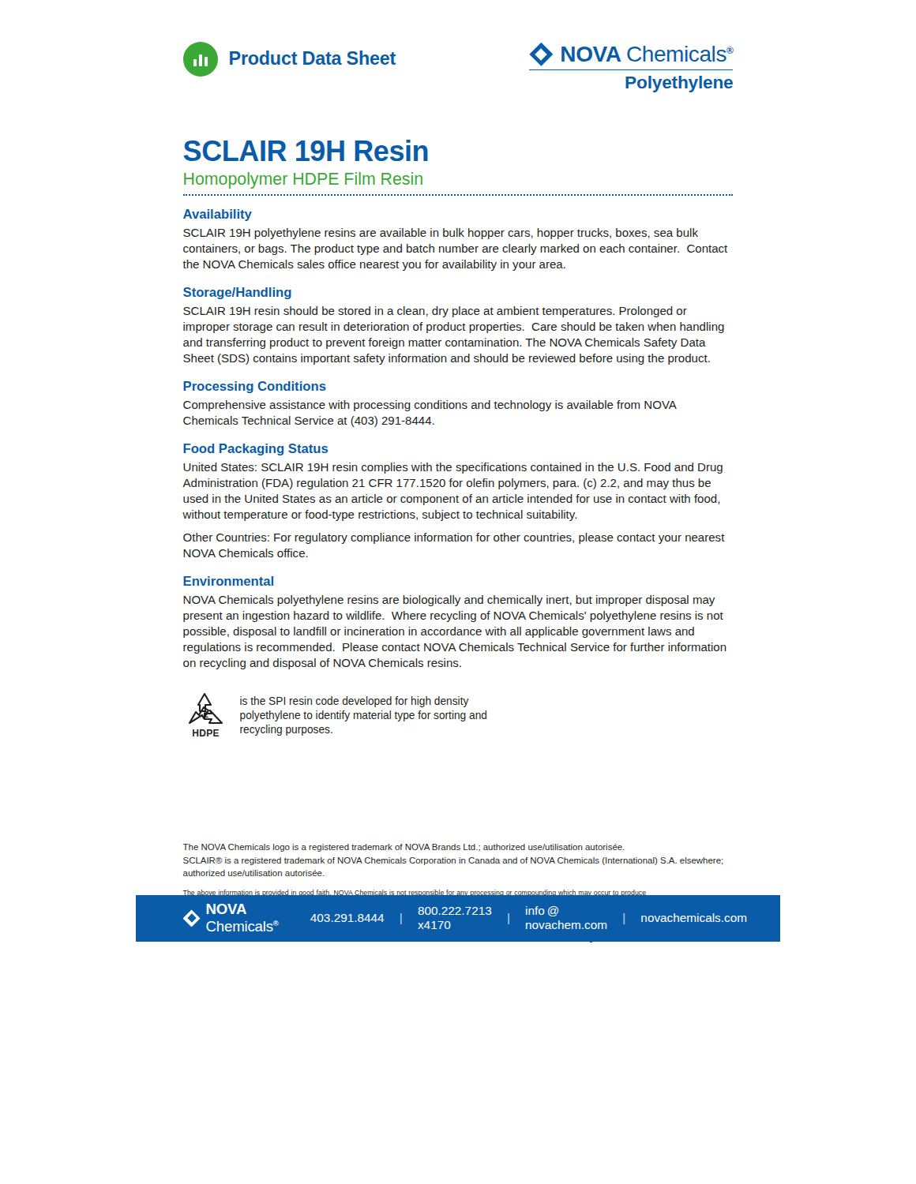Product Data Sheet
NOVA Chemicals®
Polyethylene
SCLAIR 19H Resin
Homopolymer HDPE Film Resin
Availability
SCLAIR 19H polyethylene resins are available in bulk hopper cars, hopper trucks, boxes, sea bulk containers, or bags. The product type and batch number are clearly marked on each container. Contact the NOVA Chemicals sales office nearest you for availability in your area.
Storage/Handling
SCLAIR 19H resin should be stored in a clean, dry place at ambient temperatures. Prolonged or improper storage can result in deterioration of product properties. Care should be taken when handling and transferring product to prevent foreign matter contamination. The NOVA Chemicals Safety Data Sheet (SDS) contains important safety information and should be reviewed before using the product.
Processing Conditions
Comprehensive assistance with processing conditions and technology is available from NOVA Chemicals Technical Service at (403) 291-8444.
Food Packaging Status
United States: SCLAIR 19H resin complies with the specifications contained in the U.S. Food and Drug Administration (FDA) regulation 21 CFR 177.1520 for olefin polymers, para. (c) 2.2, and may thus be used in the United States as an article or component of an article intended for use in contact with food, without temperature or food-type restrictions, subject to technical suitability.
Other Countries: For regulatory compliance information for other countries, please contact your nearest NOVA Chemicals office.
Environmental
NOVA Chemicals polyethylene resins are biologically and chemically inert, but improper disposal may present an ingestion hazard to wildlife. Where recycling of NOVA Chemicals' polyethylene resins is not possible, disposal to landfill or incineration in accordance with all applicable government laws and regulations is recommended. Please contact NOVA Chemicals Technical Service for further information on recycling and disposal of NOVA Chemicals resins.
2
HDPE
is the SPI resin code developed for high density polyethylene to identify material type for sorting and recycling purposes.
The NOVA Chemicals logo is a registered trademark of NOVA Brands Ltd.; authorized use/utilisation autorisée.
SCLAIR® is a registered trademark of NOVA Chemicals Corporation in Canada and of NOVA Chemicals (International) S.A. elsewhere; authorized use/utilisation autorisée.
The above information is provided in good faith. NOVA Chemicals is not responsible for any processing or compounding which may occur to produce finished articles, packaging materials or their components. Further, NOVA CHEMICALS MAKES NO WARRANTY OR REPRESENTATION OF ANY KIND, REGARDING THE INFORMATION GIVEN FOR THE PRODUCTS DESCRIBED, AND EXPRESSLY DISCLAIMS ALL IMPLIED WARRANTIES, REPRESENTATIONS AND CONDITIONS, INCLUDING WITHOUT LIMITATION ALL WARRANTIES AND CONDITIONS OF QUALITY, MERCHANTABILITY AND SUITABILITY OR FITNESS FOR A PARTICULAR PURPOSE. Responsibility for use, storage, handling and disposal of the products described herein is that of the purchaser or end user.
August 21, 2017
NOVA Chemicals®
403.291.8444 | 800.222.7213 x4170 | info @ novachem.com | novachemicals.com